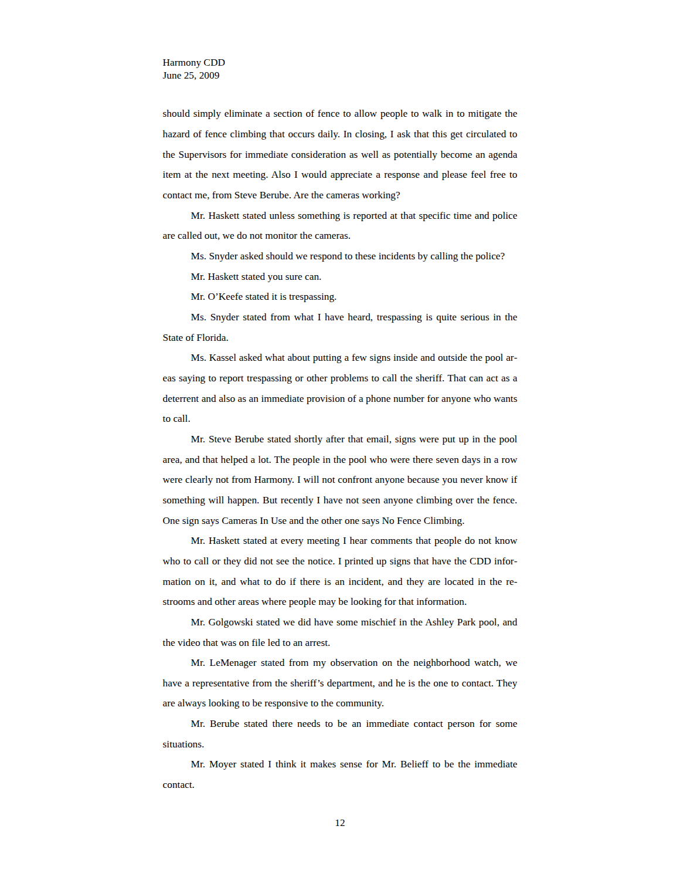Harmony CDD
June 25, 2009
should simply eliminate a section of fence to allow people to walk in to mitigate the hazard of fence climbing that occurs daily. In closing, I ask that this get circulated to the Supervisors for immediate consideration as well as potentially become an agenda item at the next meeting. Also I would appreciate a response and please feel free to contact me, from Steve Berube. Are the cameras working?
Mr. Haskett stated unless something is reported at that specific time and police are called out, we do not monitor the cameras.
Ms. Snyder asked should we respond to these incidents by calling the police?
Mr. Haskett stated you sure can.
Mr. O’Keefe stated it is trespassing.
Ms. Snyder stated from what I have heard, trespassing is quite serious in the State of Florida.
Ms. Kassel asked what about putting a few signs inside and outside the pool areas saying to report trespassing or other problems to call the sheriff. That can act as a deterrent and also as an immediate provision of a phone number for anyone who wants to call.
Mr. Steve Berube stated shortly after that email, signs were put up in the pool area, and that helped a lot. The people in the pool who were there seven days in a row were clearly not from Harmony. I will not confront anyone because you never know if something will happen. But recently I have not seen anyone climbing over the fence. One sign says Cameras In Use and the other one says No Fence Climbing.
Mr. Haskett stated at every meeting I hear comments that people do not know who to call or they did not see the notice. I printed up signs that have the CDD information on it, and what to do if there is an incident, and they are located in the restrooms and other areas where people may be looking for that information.
Mr. Golgowski stated we did have some mischief in the Ashley Park pool, and the video that was on file led to an arrest.
Mr. LeMenager stated from my observation on the neighborhood watch, we have a representative from the sheriff’s department, and he is the one to contact. They are always looking to be responsive to the community.
Mr. Berube stated there needs to be an immediate contact person for some situations.
Mr. Moyer stated I think it makes sense for Mr. Belieff to be the immediate contact.
12